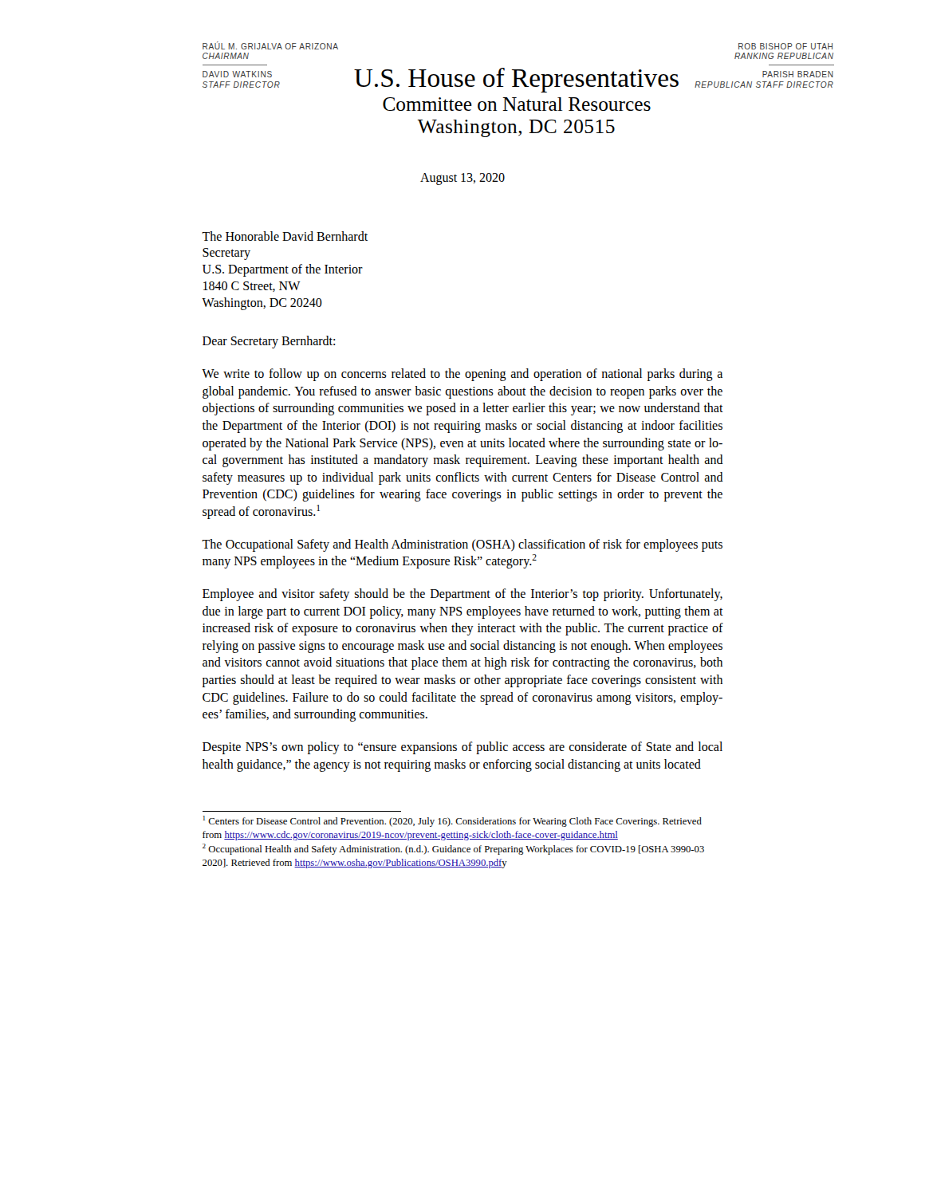RAÚL M. GRIJALVA OF ARIZONA
CHAIRMAN
DAVID WATKINS
STAFF DIRECTOR
U.S. House of Representatives
Committee on Natural Resources
Washington, DC 20515
ROB BISHOP OF UTAH
RANKING REPUBLICAN
PARISH BRADEN
REPUBLICAN STAFF DIRECTOR
August 13, 2020
The Honorable David Bernhardt
Secretary
U.S. Department of the Interior
1840 C Street, NW
Washington, DC 20240
Dear Secretary Bernhardt:
We write to follow up on concerns related to the opening and operation of national parks during a global pandemic. You refused to answer basic questions about the decision to reopen parks over the objections of surrounding communities we posed in a letter earlier this year; we now understand that the Department of the Interior (DOI) is not requiring masks or social distancing at indoor facilities operated by the National Park Service (NPS), even at units located where the surrounding state or local government has instituted a mandatory mask requirement. Leaving these important health and safety measures up to individual park units conflicts with current Centers for Disease Control and Prevention (CDC) guidelines for wearing face coverings in public settings in order to prevent the spread of coronavirus.1
The Occupational Safety and Health Administration (OSHA) classification of risk for employees puts many NPS employees in the “Medium Exposure Risk” category.2
Employee and visitor safety should be the Department of the Interior’s top priority. Unfortunately, due in large part to current DOI policy, many NPS employees have returned to work, putting them at increased risk of exposure to coronavirus when they interact with the public. The current practice of relying on passive signs to encourage mask use and social distancing is not enough. When employees and visitors cannot avoid situations that place them at high risk for contracting the coronavirus, both parties should at least be required to wear masks or other appropriate face coverings consistent with CDC guidelines. Failure to do so could facilitate the spread of coronavirus among visitors, employees’ families, and surrounding communities.
Despite NPS’s own policy to “ensure expansions of public access are considerate of State and local health guidance,” the agency is not requiring masks or enforcing social distancing at units located
1 Centers for Disease Control and Prevention. (2020, July 16). Considerations for Wearing Cloth Face Coverings. Retrieved from https://www.cdc.gov/coronavirus/2019-ncov/prevent-getting-sick/cloth-face-cover-guidance.html
2 Occupational Health and Safety Administration. (n.d.). Guidance of Preparing Workplaces for COVID-19 [OSHA 3990-03 2020]. Retrieved from https://www.osha.gov/Publications/OSHA3990.pdfy